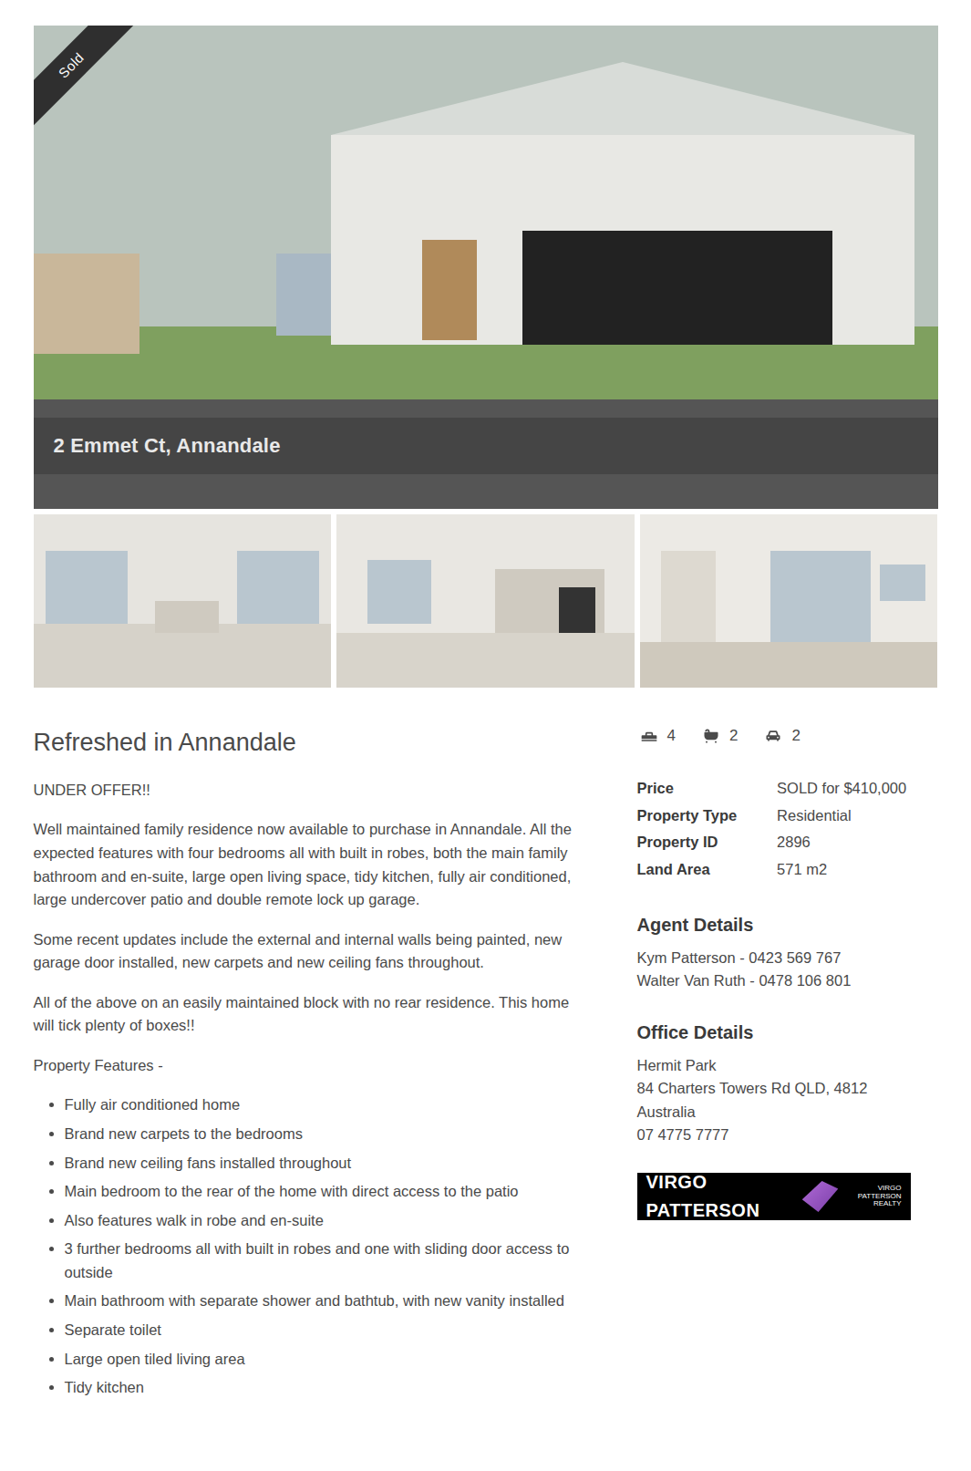Sold
2 Emmet Ct, Annandale
Refreshed in Annandale
UNDER OFFER!!
Well maintained family residence now available to purchase in Annandale. All the expected features with four bedrooms all with built in robes, both the main family bathroom and en-suite, large open living space, tidy kitchen, fully air conditioned, large undercover patio and double remote lock up garage.
Some recent updates include the external and internal walls being painted, new garage door installed, new carpets and new ceiling fans throughout.
All of the above on an easily maintained block with no rear residence. This home will tick plenty of boxes!!
Property Features -
Fully air conditioned home
Brand new carpets to the bedrooms
Brand new ceiling fans installed throughout
Main bedroom to the rear of the home with direct access to the patio
Also features walk in robe and en-suite
3 further bedrooms all with built in robes and one with sliding door access to outside
Main bathroom with separate shower and bathtub, with new vanity installed
Separate toilet
Large open tiled living area
Tidy kitchen
4
2
2
| Price | SOLD for $410,000 |
| Property Type | Residential |
| Property ID | 2896 |
| Land Area | 571 m2 |
Agent Details
Kym Patterson - 0423 569 767
Walter Van Ruth - 0478 106 801
Office Details
Hermit Park
84 Charters Towers Rd QLD, 4812
Australia
07 4775 7777
VIRGO PATTERSON VIRGO PATTERSON
REALTY